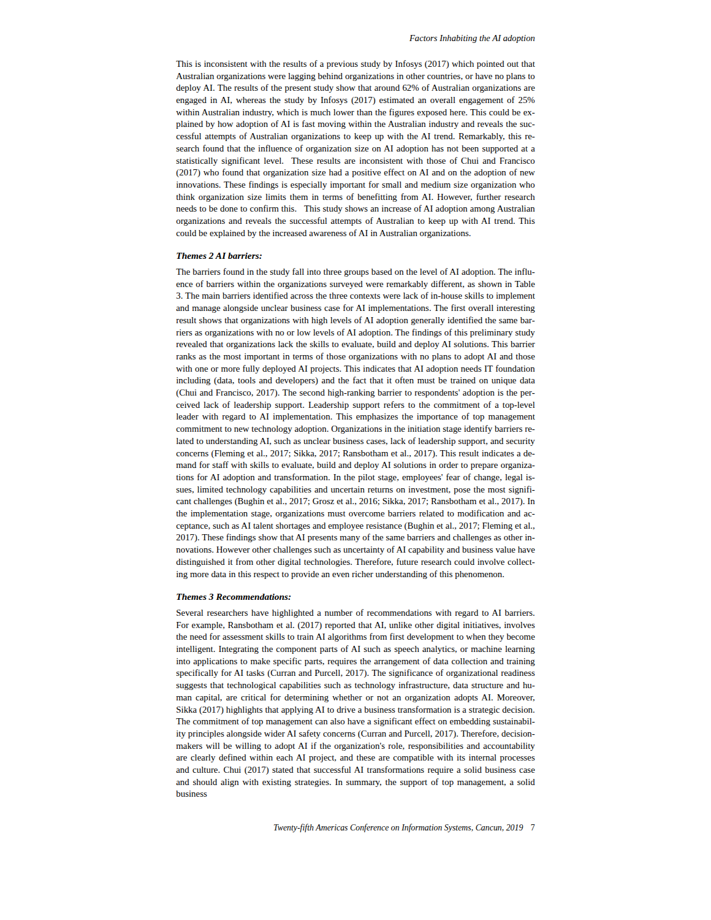Factors Inhabiting the AI adoption
This is inconsistent with the results of a previous study by Infosys (2017) which pointed out that Australian organizations were lagging behind organizations in other countries, or have no plans to deploy AI. The results of the present study show that around 62% of Australian organizations are engaged in AI, whereas the study by Infosys (2017) estimated an overall engagement of 25% within Australian industry, which is much lower than the figures exposed here. This could be explained by how adoption of AI is fast moving within the Australian industry and reveals the successful attempts of Australian organizations to keep up with the AI trend. Remarkably, this research found that the influence of organization size on AI adoption has not been supported at a statistically significant level. These results are inconsistent with those of Chui and Francisco (2017) who found that organization size had a positive effect on AI and on the adoption of new innovations. These findings is especially important for small and medium size organization who think organization size limits them in terms of benefitting from AI. However, further research needs to be done to confirm this. This study shows an increase of AI adoption among Australian organizations and reveals the successful attempts of Australian to keep up with AI trend. This could be explained by the increased awareness of AI in Australian organizations.
Themes 2 AI barriers:
The barriers found in the study fall into three groups based on the level of AI adoption. The influence of barriers within the organizations surveyed were remarkably different, as shown in Table 3. The main barriers identified across the three contexts were lack of in-house skills to implement and manage alongside unclear business case for AI implementations. The first overall interesting result shows that organizations with high levels of AI adoption generally identified the same barriers as organizations with no or low levels of AI adoption. The findings of this preliminary study revealed that organizations lack the skills to evaluate, build and deploy AI solutions. This barrier ranks as the most important in terms of those organizations with no plans to adopt AI and those with one or more fully deployed AI projects. This indicates that AI adoption needs IT foundation including (data, tools and developers) and the fact that it often must be trained on unique data (Chui and Francisco, 2017). The second high-ranking barrier to respondents' adoption is the perceived lack of leadership support. Leadership support refers to the commitment of a top-level leader with regard to AI implementation. This emphasizes the importance of top management commitment to new technology adoption. Organizations in the initiation stage identify barriers related to understanding AI, such as unclear business cases, lack of leadership support, and security concerns (Fleming et al., 2017; Sikka, 2017; Ransbotham et al., 2017). This result indicates a demand for staff with skills to evaluate, build and deploy AI solutions in order to prepare organizations for AI adoption and transformation. In the pilot stage, employees' fear of change, legal issues, limited technology capabilities and uncertain returns on investment, pose the most significant challenges (Bughin et al., 2017; Grosz et al., 2016; Sikka, 2017; Ransbotham et al., 2017). In the implementation stage, organizations must overcome barriers related to modification and acceptance, such as AI talent shortages and employee resistance (Bughin et al., 2017; Fleming et al., 2017). These findings show that AI presents many of the same barriers and challenges as other innovations. However other challenges such as uncertainty of AI capability and business value have distinguished it from other digital technologies. Therefore, future research could involve collecting more data in this respect to provide an even richer understanding of this phenomenon.
Themes 3 Recommendations:
Several researchers have highlighted a number of recommendations with regard to AI barriers. For example, Ransbotham et al. (2017) reported that AI, unlike other digital initiatives, involves the need for assessment skills to train AI algorithms from first development to when they become intelligent. Integrating the component parts of AI such as speech analytics, or machine learning into applications to make specific parts, requires the arrangement of data collection and training specifically for AI tasks (Curran and Purcell, 2017). The significance of organizational readiness suggests that technological capabilities such as technology infrastructure, data structure and human capital, are critical for determining whether or not an organization adopts AI. Moreover, Sikka (2017) highlights that applying AI to drive a business transformation is a strategic decision. The commitment of top management can also have a significant effect on embedding sustainability principles alongside wider AI safety concerns (Curran and Purcell, 2017). Therefore, decision-makers will be willing to adopt AI if the organization's role, responsibilities and accountability are clearly defined within each AI project, and these are compatible with its internal processes and culture. Chui (2017) stated that successful AI transformations require a solid business case and should align with existing strategies. In summary, the support of top management, a solid business
Twenty-fifth Americas Conference on Information Systems, Cancun, 20197